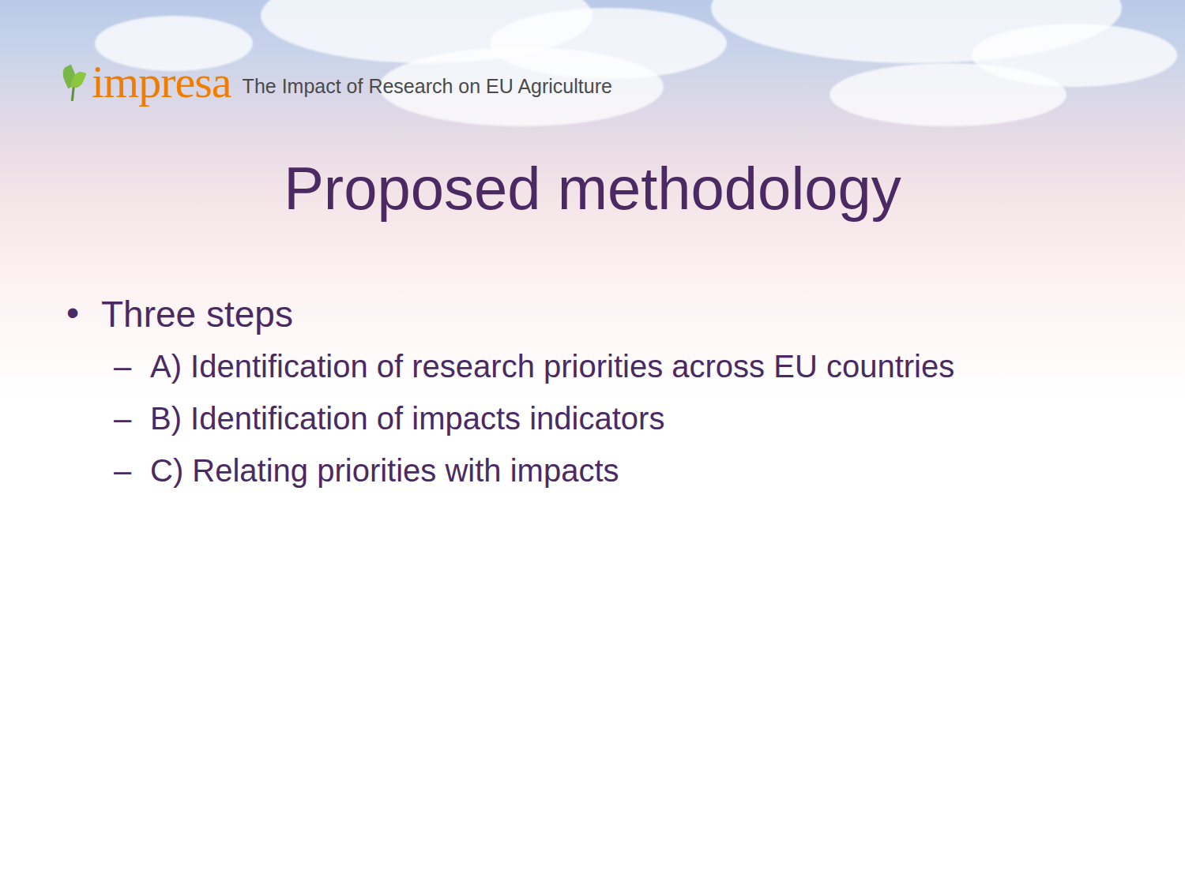impresa
The Impact of Research on EU Agriculture
Proposed methodology
Three steps
A) Identification of research priorities across EU countries
B) Identification of impacts indicators
C) Relating priorities with impacts